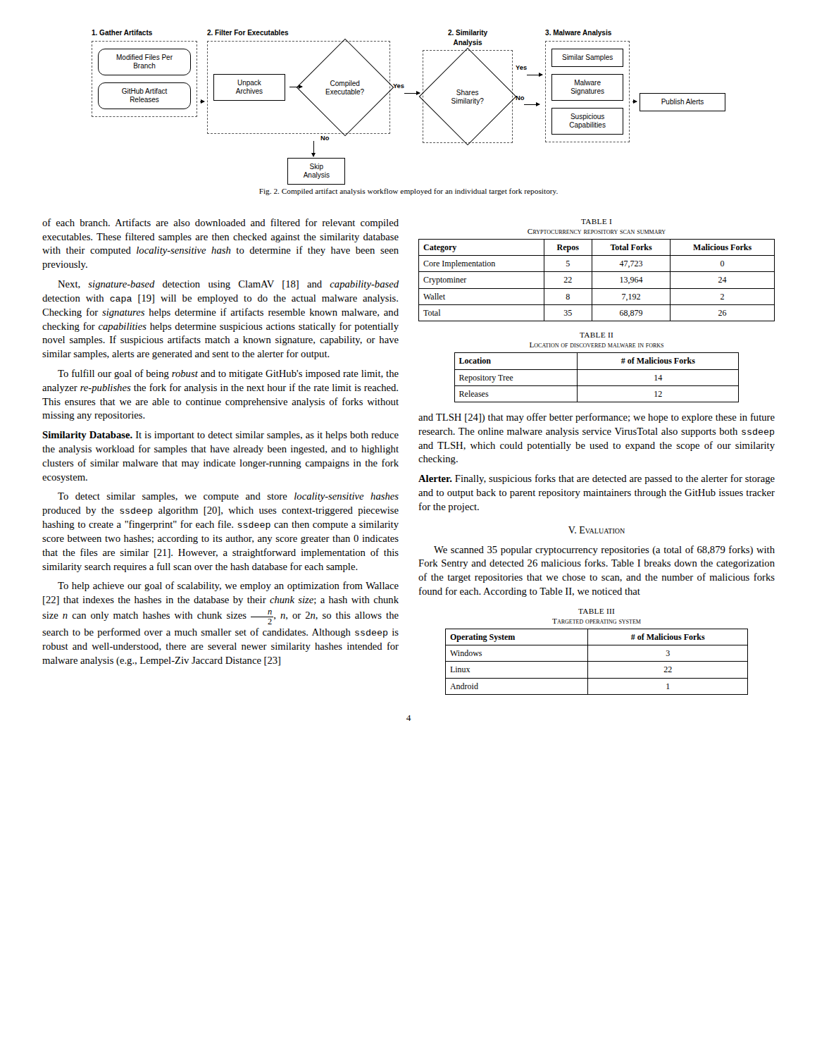1. Gather Artifacts
Modified Files Per
Branch
GitHub Artifact
Releases
2. Filter For Executables
Unpack
Archives
Compiled
Executable?
No
Skip
Analysis
Yes
2. Similarity
Analysis
Shares
Similarity?
Yes
No
3. Malware Analysis
Similar Samples
Malware
Signatures
Suspicious
Capabilities
Publish Alerts
Fig. 2. Compiled artifact analysis workflow employed for an individual target fork repository.
of each branch. Artifacts are also downloaded and filtered for relevant compiled executables. These filtered samples are then checked against the similarity database with their computed locality-sensitive hash to determine if they have been seen previously.
Next, signature-based detection using ClamAV [18] and capability-based detection with capa [19] will be employed to do the actual malware analysis. Checking for signatures helps determine if artifacts resemble known malware, and checking for capabilities helps determine suspicious actions statically for potentially novel samples. If suspicious artifacts match a known signature, capability, or have similar samples, alerts are generated and sent to the alerter for output.
To fulfill our goal of being robust and to mitigate GitHub's imposed rate limit, the analyzer re-publishes the fork for analysis in the next hour if the rate limit is reached. This ensures that we are able to continue comprehensive analysis of forks without missing any repositories.
Similarity Database. It is important to detect similar samples, as it helps both reduce the analysis workload for samples that have already been ingested, and to highlight clusters of similar malware that may indicate longer-running campaigns in the fork ecosystem.
To detect similar samples, we compute and store locality-sensitive hashes produced by the ssdeep algorithm [20], which uses context-triggered piecewise hashing to create a "fingerprint" for each file. ssdeep can then compute a similarity score between two hashes; according to its author, any score greater than 0 indicates that the files are similar [21]. However, a straightforward implementation of this similarity search requires a full scan over the hash database for each sample.
To help achieve our goal of scalability, we employ an optimization from Wallace [22] that indexes the hashes in the database by their chunk size; a hash with chunk size n can only match hashes with chunk sizes n 2, n, or 2n, so this allows the search to be performed over a much smaller set of candidates. Although ssdeep is robust and well-understood, there are several newer similarity hashes intended for malware analysis (e.g., Lempel-Ziv Jaccard Distance [23]
TABLE I Cryptocurrency repository scan summary
| Category | Repos | Total Forks | Malicious Forks |
| --- | --- | --- | --- |
| Core Implementation | 5 | 47,723 | 0 |
| Cryptominer | 22 | 13,964 | 24 |
| Wallet | 8 | 7,192 | 2 |
| Total | 35 | 68,879 | 26 |
TABLE II Location of discovered malware in forks
| Location | # of Malicious Forks |
| --- | --- |
| Repository Tree | 14 |
| Releases | 12 |
and TLSH [24]) that may offer better performance; we hope to explore these in future research. The online malware analysis service VirusTotal also supports both ssdeep and TLSH, which could potentially be used to expand the scope of our similarity checking.
Alerter. Finally, suspicious forks that are detected are passed to the alerter for storage and to output back to parent repository maintainers through the GitHub issues tracker for the project.
V. Evaluation
We scanned 35 popular cryptocurrency repositories (a total of 68,879 forks) with Fork Sentry and detected 26 malicious forks. Table I breaks down the categorization of the target repositories that we chose to scan, and the number of malicious forks found for each. According to Table II, we noticed that
TABLE III Targeted operating system
| Operating System | # of Malicious Forks |
| --- | --- |
| Windows | 3 |
| Linux | 22 |
| Android | 1 |
4